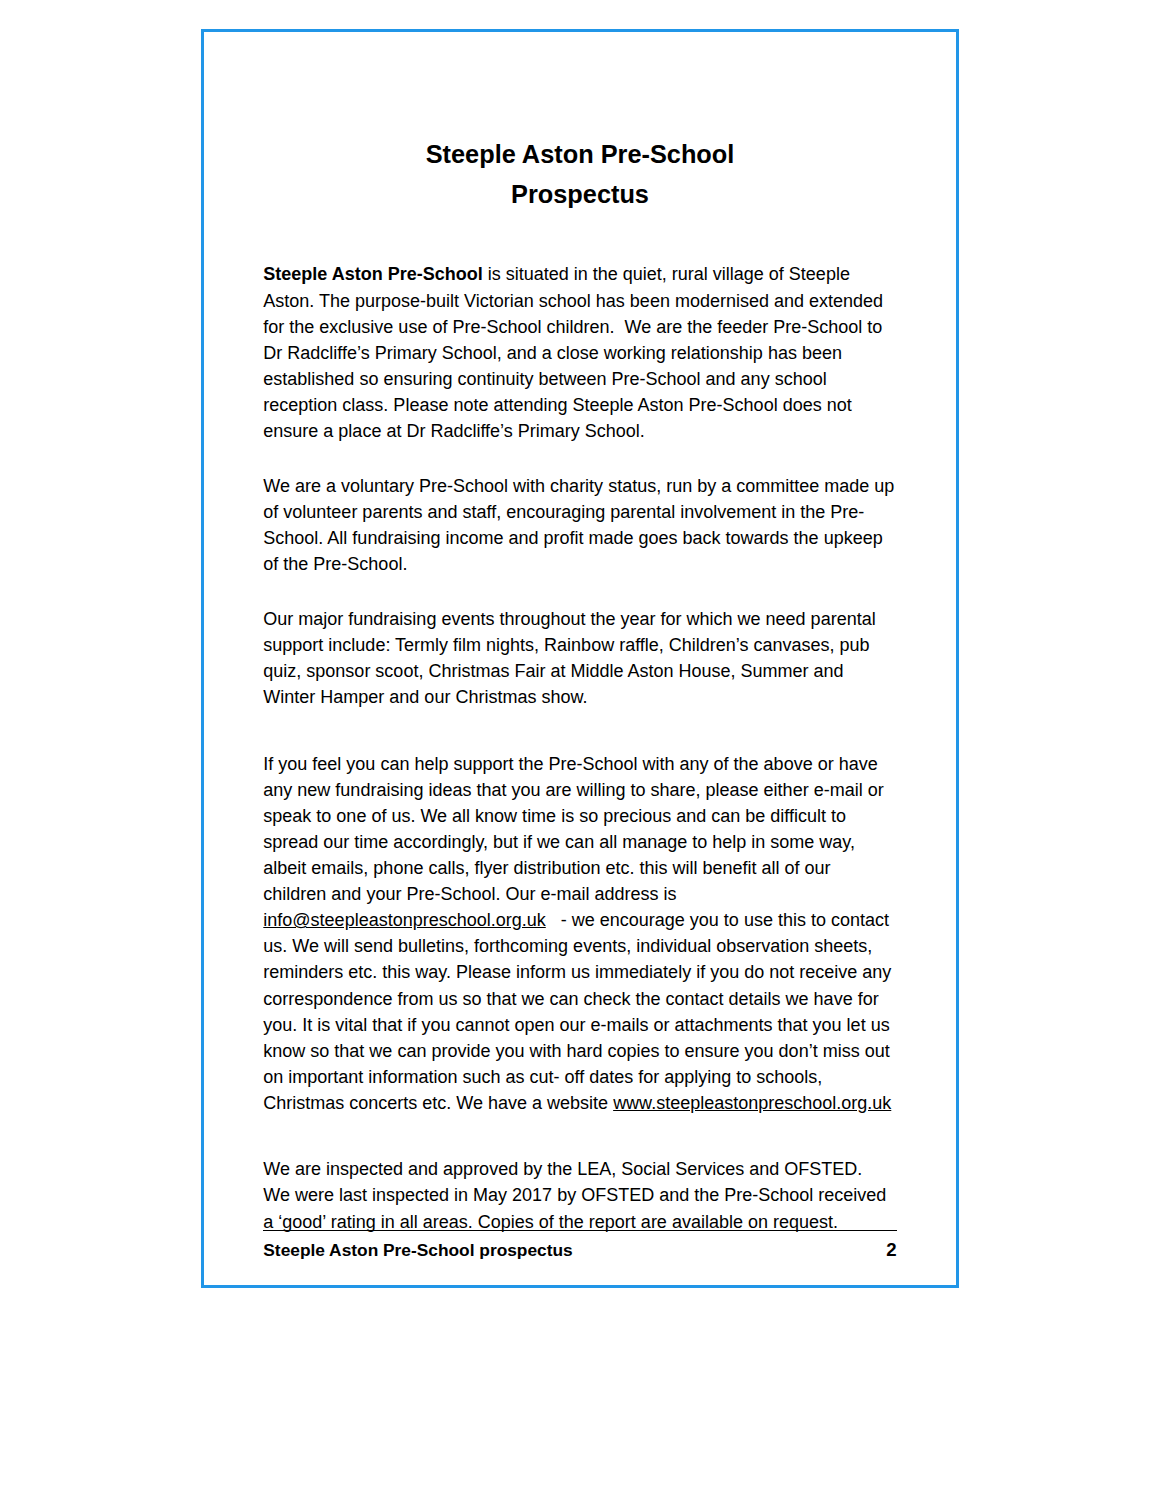Steeple Aston Pre-SchoolProspectus
Steeple Aston Pre-School is situated in the quiet, rural village of Steeple Aston. The purpose-built Victorian school has been modernised and extended for the exclusive use of Pre-School children. We are the feeder Pre-School to Dr Radcliffe’s Primary School, and a close working relationship has been established so ensuring continuity between Pre-School and any school reception class. Please note attending Steeple Aston Pre-School does not ensure a place at Dr Radcliffe’s Primary School.
We are a voluntary Pre-School with charity status, run by a committee made up of volunteer parents and staff, encouraging parental involvement in the Pre-School. All fundraising income and profit made goes back towards the upkeep of the Pre-School.
Our major fundraising events throughout the year for which we need parental support include: Termly film nights, Rainbow raffle, Children’s canvases, pub quiz, sponsor scoot, Christmas Fair at Middle Aston House, Summer and Winter Hamper and our Christmas show.
If you feel you can help support the Pre-School with any of the above or have any new fundraising ideas that you are willing to share, please either e-mail or speak to one of us. We all know time is so precious and can be difficult to spread our time accordingly, but if we can all manage to help in some way, albeit emails, phone calls, flyer distribution etc. this will benefit all of our children and your Pre-School. Our e-mail address is info@steepleastonpreschool.org.uk - we encourage you to use this to contact us. We will send bulletins, forthcoming events, individual observation sheets, reminders etc. this way. Please inform us immediately if you do not receive any correspondence from us so that we can check the contact details we have for you. It is vital that if you cannot open our e-mails or attachments that you let us know so that we can provide you with hard copies to ensure you don’t miss out on important information such as cut- off dates for applying to schools, Christmas concerts etc. We have a website www.steepleastonpreschool.org.uk
We are inspected and approved by the LEA, Social Services and OFSTED. We were last inspected in May 2017 by OFSTED and the Pre-School received a ‘good’ rating in all areas. Copies of the report are available on request.
Steeple Aston Pre-School prospectus 2